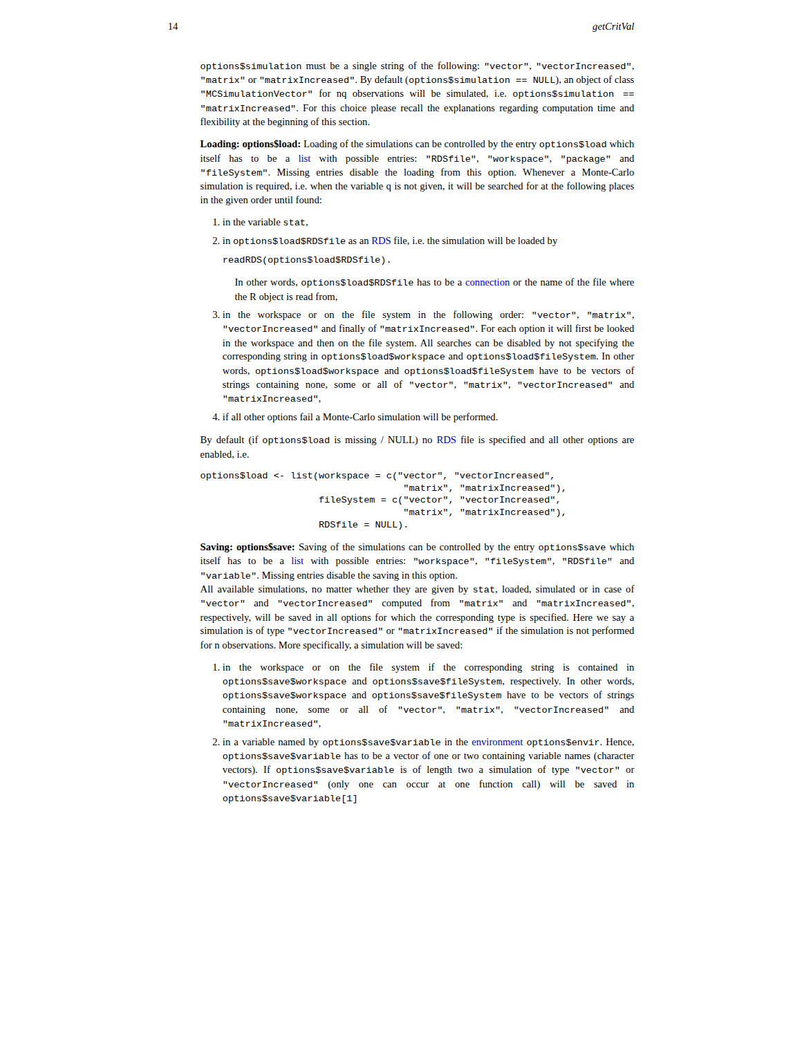14 getCritVal
options$simulation must be a single string of the following: "vector", "vectorIncreased", "matrix" or "matrixIncreased". By default (options$simulation == NULL), an object of class "MCSimulationVector" for nq observations will be simulated, i.e. options$simulation == "matrixIncreased". For this choice please recall the explanations regarding computation time and flexibility at the beginning of this section.
Loading: options$load: Loading of the simulations can be controlled by the entry options$load which itself has to be a list with possible entries: "RDSfile", "workspace", "package" and "fileSystem". Missing entries disable the loading from this option. Whenever a Monte-Carlo simulation is required, i.e. when the variable q is not given, it will be searched for at the following places in the given order until found:
in the variable stat,
in options$load$RDSfile as an RDS file, i.e. the simulation will be loaded by
readRDS(options$load$RDSfile).
In other words, options$load$RDSfile has to be a connection or the name of the file where the R object is read from,
in the workspace or on the file system in the following order: "vector", "matrix", "vectorIncreased" and finally of "matrixIncreased". For each option it will first be looked in the workspace and then on the file system. All searches can be disabled by not specifying the corresponding string in options$load$workspace and options$load$fileSystem. In other words, options$load$workspace and options$load$fileSystem have to be vectors of strings containing none, some or all of "vector", "matrix", "vectorIncreased" and "matrixIncreased",
if all other options fail a Monte-Carlo simulation will be performed.
By default (if options$load is missing / NULL) no RDS file is specified and all other options are enabled, i.e.
options$load <- list(workspace = c("vector", "vectorIncreased", "matrix", "matrixIncreased"), fileSystem = c("vector", "vectorIncreased", "matrix", "matrixIncreased"), RDSfile = NULL).
Saving: options$save: Saving of the simulations can be controlled by the entry options$save which itself has to be a list with possible entries: "workspace", "fileSystem", "RDSfile" and "variable". Missing entries disable the saving in this option.
All available simulations, no matter whether they are given by stat, loaded, simulated or in case of "vector" and "vectorIncreased" computed from "matrix" and "matrixIncreased", respectively, will be saved in all options for which the corresponding type is specified. Here we say a simulation is of type "vectorIncreased" or "matrixIncreased" if the simulation is not performed for n observations. More specifically, a simulation will be saved:
in the workspace or on the file system if the corresponding string is contained in options$save$workspace and options$save$fileSystem, respectively. In other words, options$save$workspace and options$save$fileSystem have to be vectors of strings containing none, some or all of "vector", "matrix", "vectorIncreased" and "matrixIncreased",
in a variable named by options$save$variable in the environment options$envir. Hence, options$save$variable has to be a vector of one or two containing variable names (character vectors). If options$save$variable is of length two a simulation of type "vector" or "vectorIncreased" (only one can occur at one function call) will be saved in options$save$variable[1]